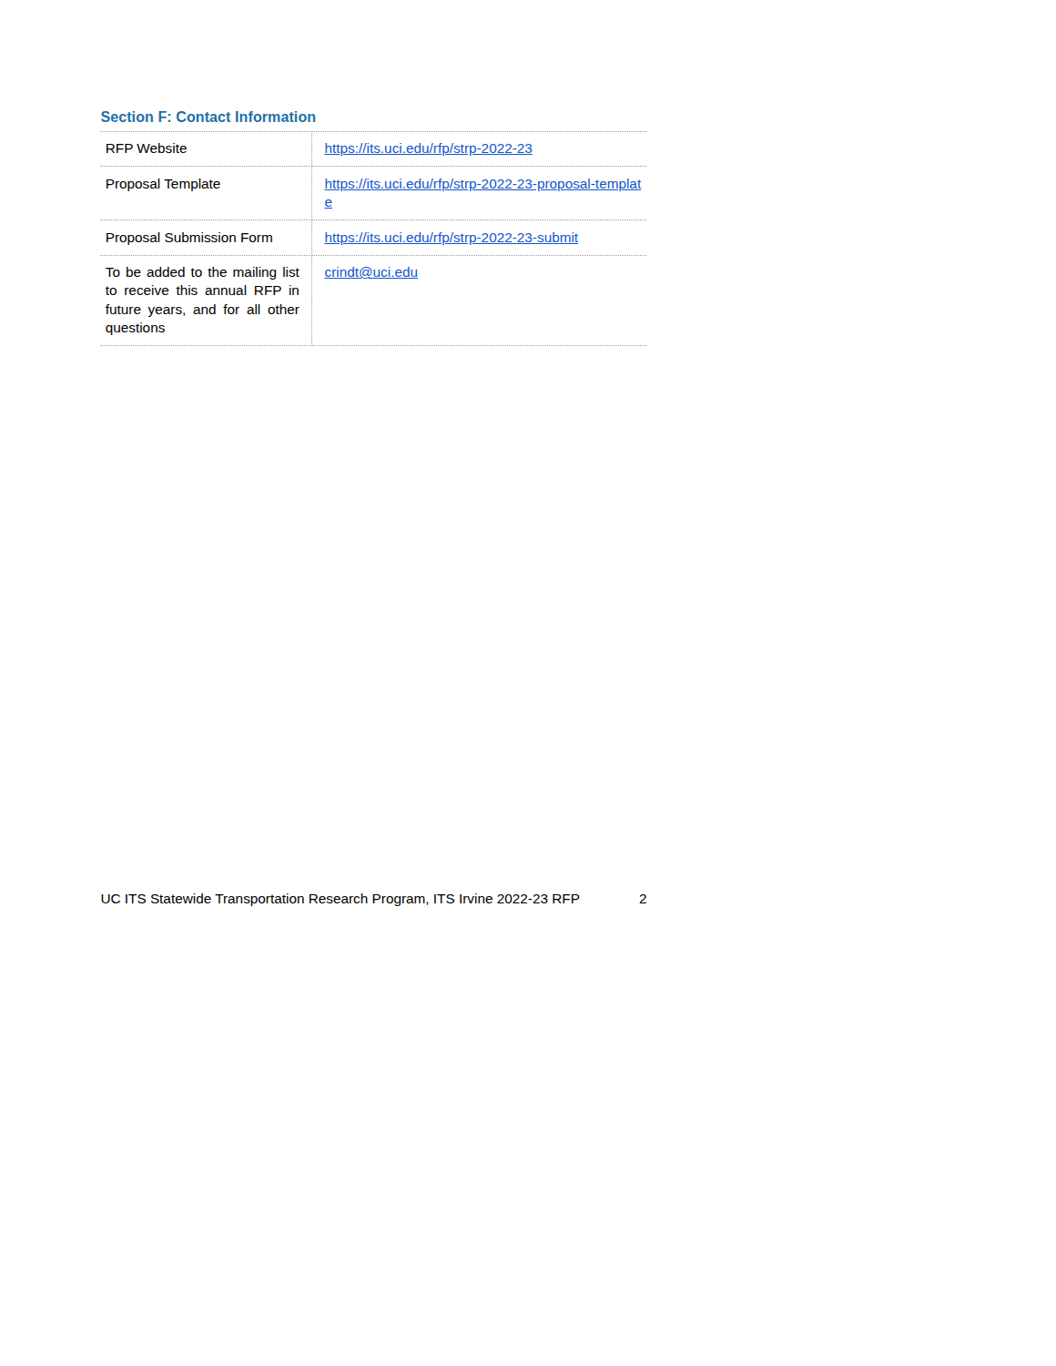Section F: Contact Information
| RFP Website | https://its.uci.edu/rfp/strp-2022-23 |
| Proposal Template | https://its.uci.edu/rfp/strp-2022-23-proposal-template |
| Proposal Submission Form | https://its.uci.edu/rfp/strp-2022-23-submit |
| To be added to the mailing list to receive this annual RFP in future years, and for all other questions | crindt@uci.edu |
UC ITS Statewide Transportation Research Program, ITS Irvine 2022-23 RFP 2